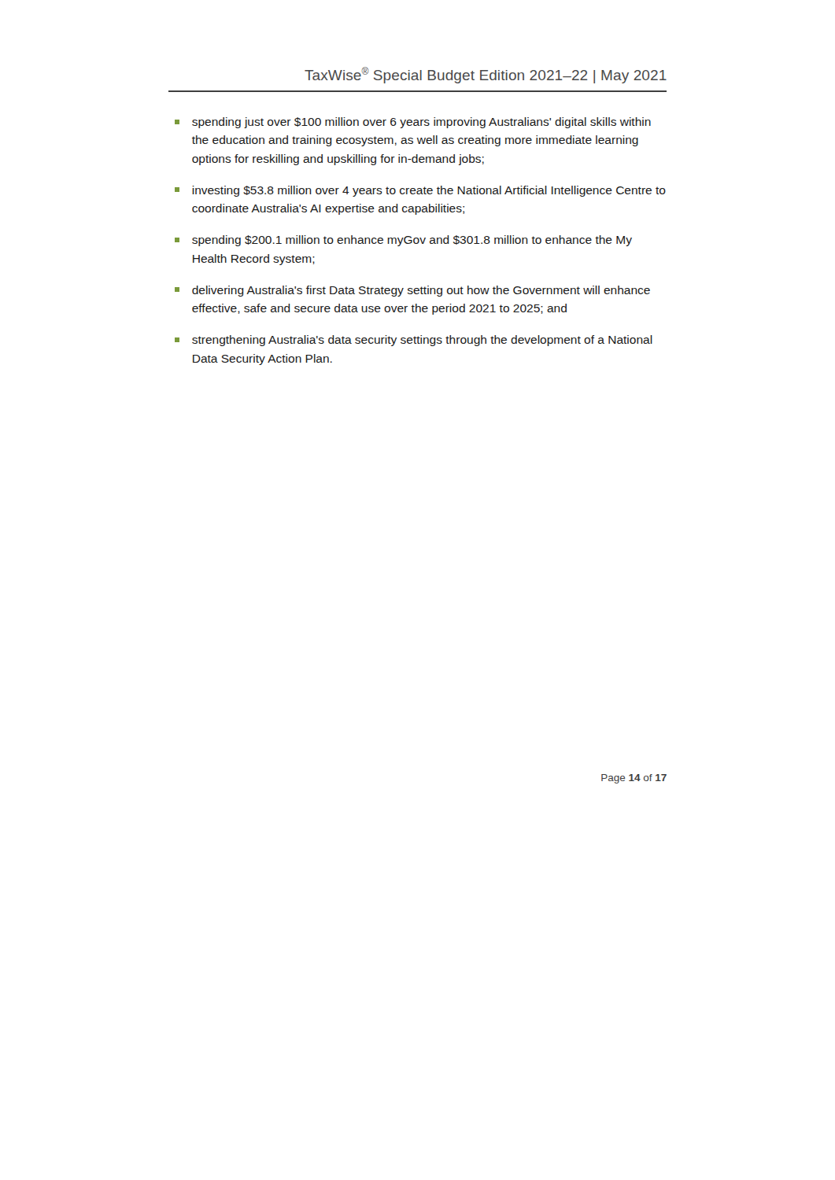TaxWise® Special Budget Edition 2021–22 | May 2021
spending just over $100 million over 6 years improving Australians' digital skills within the education and training ecosystem, as well as creating more immediate learning options for reskilling and upskilling for in-demand jobs;
investing $53.8 million over 4 years to create the National Artificial Intelligence Centre to coordinate Australia's AI expertise and capabilities;
spending $200.1 million to enhance myGov and $301.8 million to enhance the My Health Record system;
delivering Australia's first Data Strategy setting out how the Government will enhance effective, safe and secure data use over the period 2021 to 2025; and
strengthening Australia's data security settings through the development of a National Data Security Action Plan.
Page 14 of 17